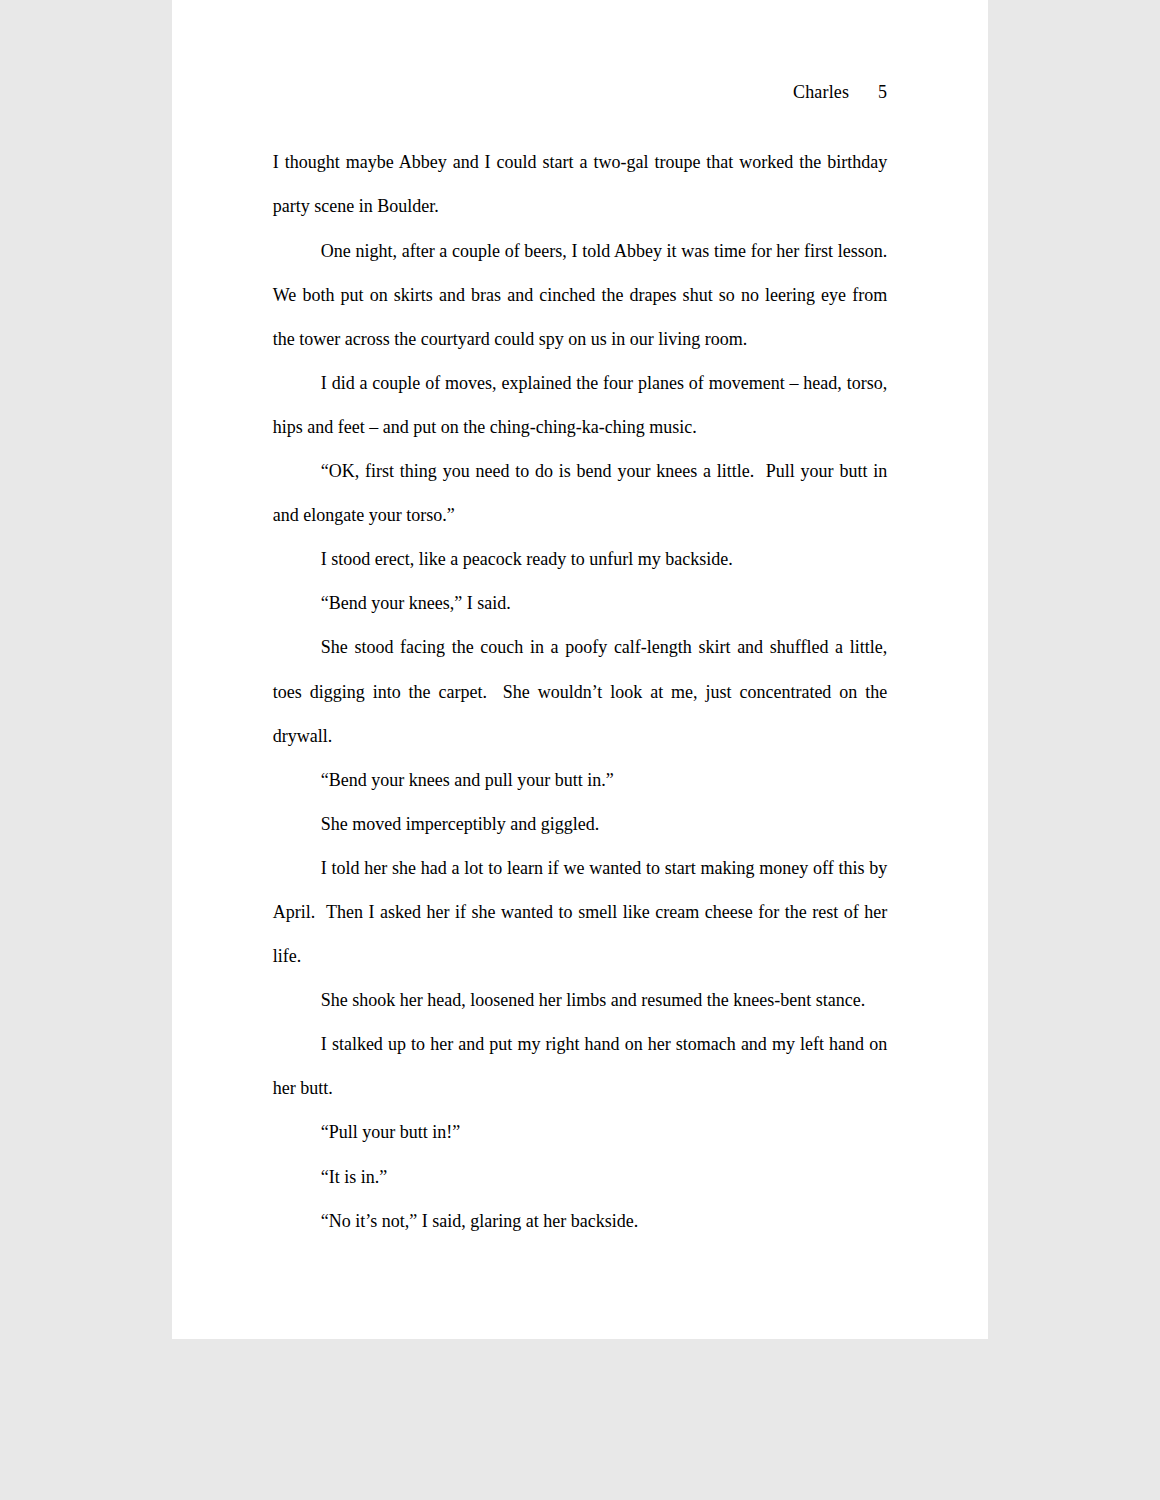Charles5
I thought maybe Abbey and I could start a two-gal troupe that worked the birthday party scene in Boulder.
One night, after a couple of beers, I told Abbey it was time for her first lesson. We both put on skirts and bras and cinched the drapes shut so no leering eye from the tower across the courtyard could spy on us in our living room.
I did a couple of moves, explained the four planes of movement – head, torso, hips and feet – and put on the ching-ching-ka-ching music.
“OK, first thing you need to do is bend your knees a little. Pull your butt in and elongate your torso.”
I stood erect, like a peacock ready to unfurl my backside.
“Bend your knees,” I said.
She stood facing the couch in a poofy calf-length skirt and shuffled a little, toes digging into the carpet. She wouldn’t look at me, just concentrated on the drywall.
“Bend your knees and pull your butt in.”
She moved imperceptibly and giggled.
I told her she had a lot to learn if we wanted to start making money off this by April. Then I asked her if she wanted to smell like cream cheese for the rest of her life.
She shook her head, loosened her limbs and resumed the knees-bent stance.
I stalked up to her and put my right hand on her stomach and my left hand on her butt.
“Pull your butt in!”
“It is in.”
“No it’s not,” I said, glaring at her backside.